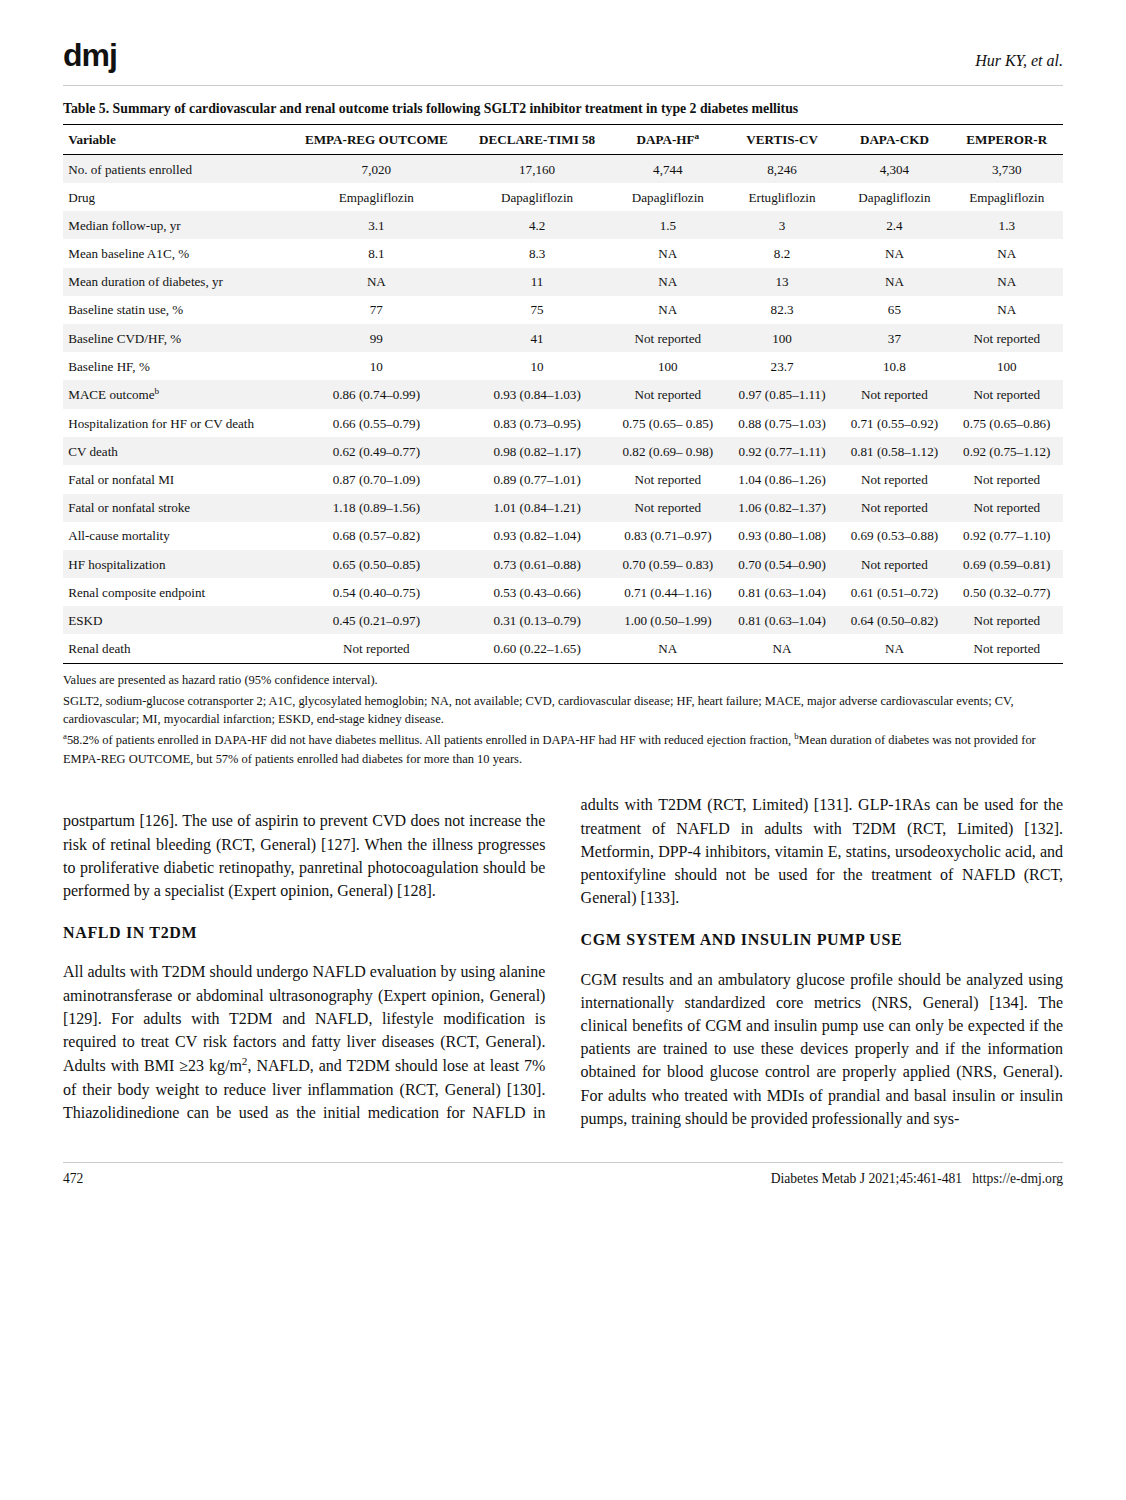dmj
Hur KY, et al.
Table 5. Summary of cardiovascular and renal outcome trials following SGLT2 inhibitor treatment in type 2 diabetes mellitus
| Variable | EMPA-REG OUTCOME | DECLARE-TIMI 58 | DAPA-HF a | VERTIS-CV | DAPA-CKD | EMPEROR-R |
| --- | --- | --- | --- | --- | --- | --- |
| No. of patients enrolled | 7,020 | 17,160 | 4,744 | 8,246 | 4,304 | 3,730 |
| Drug | Empagliflozin | Dapagliflozin | Dapagliflozin | Ertugliflozin | Dapagliflozin | Empagliflozin |
| Median follow-up, yr | 3.1 | 4.2 | 1.5 | 3 | 2.4 | 1.3 |
| Mean baseline A1C, % | 8.1 | 8.3 | NA | 8.2 | NA | NA |
| Mean duration of diabetes, yr | NA | 11 | NA | 13 | NA | NA |
| Baseline statin use, % | 77 | 75 | NA | 82.3 | 65 | NA |
| Baseline CVD/HF, % | 99 | 41 | Not reported | 100 | 37 | Not reported |
| Baseline HF, % | 10 | 10 | 100 | 23.7 | 10.8 | 100 |
| MACE outcome b | 0.86 (0.74–0.99) | 0.93 (0.84–1.03) | Not reported | 0.97 (0.85–1.11) | Not reported | Not reported |
| Hospitalization for HF or CV death | 0.66 (0.55–0.79) | 0.83 (0.73–0.95) | 0.75 (0.65– 0.85) | 0.88 (0.75–1.03) | 0.71 (0.55–0.92) | 0.75 (0.65–0.86) |
| CV death | 0.62 (0.49–0.77) | 0.98 (0.82–1.17) | 0.82 (0.69– 0.98) | 0.92 (0.77–1.11) | 0.81 (0.58–1.12) | 0.92 (0.75–1.12) |
| Fatal or nonfatal MI | 0.87 (0.70–1.09) | 0.89 (0.77–1.01) | Not reported | 1.04 (0.86–1.26) | Not reported | Not reported |
| Fatal or nonfatal stroke | 1.18 (0.89–1.56) | 1.01 (0.84–1.21) | Not reported | 1.06 (0.82–1.37) | Not reported | Not reported |
| All-cause mortality | 0.68 (0.57–0.82) | 0.93 (0.82–1.04) | 0.83 (0.71–0.97) | 0.93 (0.80–1.08) | 0.69 (0.53–0.88) | 0.92 (0.77–1.10) |
| HF hospitalization | 0.65 (0.50–0.85) | 0.73 (0.61–0.88) | 0.70 (0.59– 0.83) | 0.70 (0.54–0.90) | Not reported | 0.69 (0.59–0.81) |
| Renal composite endpoint | 0.54 (0.40–0.75) | 0.53 (0.43–0.66) | 0.71 (0.44–1.16) | 0.81 (0.63–1.04) | 0.61 (0.51–0.72) | 0.50 (0.32–0.77) |
| ESKD | 0.45 (0.21–0.97) | 0.31 (0.13–0.79) | 1.00 (0.50–1.99) | 0.81 (0.63–1.04) | 0.64 (0.50–0.82) | Not reported |
| Renal death | Not reported | 0.60 (0.22–1.65) | NA | NA | NA | Not reported |
Values are presented as hazard ratio (95% confidence interval).
SGLT2, sodium-glucose cotransporter 2; A1C, glycosylated hemoglobin; NA, not available; CVD, cardiovascular disease; HF, heart failure; MACE, major adverse cardiovascular events; CV, cardiovascular; MI, myocardial infarction; ESKD, end-stage kidney disease.
a58.2% of patients enrolled in DAPA-HF did not have diabetes mellitus. All patients enrolled in DAPA-HF had HF with reduced ejection fraction, bMean duration of diabetes was not provided for EMPA-REG OUTCOME, but 57% of patients enrolled had diabetes for more than 10 years.
postpartum [126]. The use of aspirin to prevent CVD does not increase the risk of retinal bleeding (RCT, General) [127]. When the illness progresses to proliferative diabetic retinopathy, panretinal photocoagulation should be performed by a specialist (Expert opinion, General) [128].
NAFLD IN T2DM
All adults with T2DM should undergo NAFLD evaluation by using alanine aminotransferase or abdominal ultrasonography (Expert opinion, General) [129]. For adults with T2DM and NAFLD, lifestyle modification is required to treat CV risk factors and fatty liver diseases (RCT, General). Adults with BMI ≥23 kg/m2, NAFLD, and T2DM should lose at least 7% of their body weight to reduce liver inflammation (RCT, General) [130]. Thiazolidinedione can be used as the initial medication for NAFLD in adults with T2DM (RCT, Limited) [131]. GLP-1RAs can be used for the treatment of NAFLD in adults with T2DM (RCT, Limited) [132]. Metformin, DPP-4 inhibitors, vitamin E, statins, ursodeoxycholic acid, and pentoxifyline should not be used for the treatment of NAFLD (RCT, General) [133].
CGM SYSTEM AND INSULIN PUMP USE
CGM results and an ambulatory glucose profile should be analyzed using internationally standardized core metrics (NRS, General) [134]. The clinical benefits of CGM and insulin pump use can only be expected if the patients are trained to use these devices properly and if the information obtained for blood glucose control are properly applied (NRS, General). For adults who treated with MDIs of prandial and basal insulin or insulin pumps, training should be provided professionally and sys-
472
Diabetes Metab J 2021;45:461-481 https://e-dmj.org